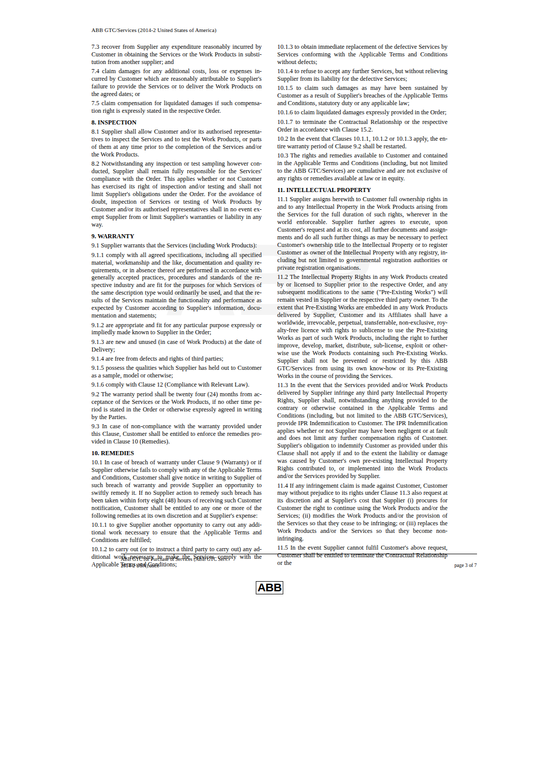ABB
ABB GTC/Services (2014-2 United States of America)
7.3 recover from Supplier any expenditure reasonably incurred by Customer in obtaining the Services or the Work Products in substitution from another supplier; and
7.4 claim damages for any additional costs, loss or expenses incurred by Customer which are reasonably attributable to Supplier's failure to provide the Services or to deliver the Work Products on the agreed dates; or
7.5 claim compensation for liquidated damages if such compensation right is expressly stated in the respective Order.
8. INSPECTION
8.1 Supplier shall allow Customer and/or its authorised representatives to inspect the Services and to test the Work Products, or parts of them at any time prior to the completion of the Services and/or the Work Products.
8.2 Notwithstanding any inspection or test sampling however conducted, Supplier shall remain fully responsible for the Services' compliance with the Order. This applies whether or not Customer has exercised its right of inspection and/or testing and shall not limit Supplier's obligations under the Order. For the avoidance of doubt, inspection of Services or testing of Work Products by Customer and/or its authorised representatives shall in no event exempt Supplier from or limit Supplier's warranties or liability in any way.
9. WARRANTY
9.1 Supplier warrants that the Services (including Work Products):
9.1.1 comply with all agreed specifications, including all specified material, workmanship and the like, documentation and quality requirements, or in absence thereof are performed in accordance with generally accepted practices, procedures and standards of the respective industry and are fit for the purposes for which Services of the same description type would ordinarily be used, and that the results of the Services maintain the functionality and performance as expected by Customer according to Supplier's information, documentation and statements;
9.1.2 are appropriate and fit for any particular purpose expressly or impliedly made known to Supplier in the Order;
9.1.3 are new and unused (in case of Work Products) at the date of Delivery;
9.1.4 are free from defects and rights of third parties;
9.1.5 possess the qualities which Supplier has held out to Customer as a sample, model or otherwise;
9.1.6 comply with Clause 12 (Compliance with Relevant Law).
9.2 The warranty period shall be twenty four (24) months from acceptance of the Services or the Work Products, if no other time period is stated in the Order or otherwise expressly agreed in writing by the Parties.
9.3 In case of non-compliance with the warranty provided under this Clause, Customer shall be entitled to enforce the remedies provided in Clause 10 (Remedies).
10. REMEDIES
10.1 In case of breach of warranty under Clause 9 (Warranty) or if Supplier otherwise fails to comply with any of the Applicable Terms and Conditions, Customer shall give notice in writing to Supplier of such breach of warranty and provide Supplier an opportunity to swiftly remedy it. If no Supplier action to remedy such breach has been taken within forty eight (48) hours of receiving such Customer notification, Customer shall be entitled to any one or more of the following remedies at its own discretion and at Supplier's expense:
10.1.1 to give Supplier another opportunity to carry out any additional work necessary to ensure that the Applicable Terms and Conditions are fulfilled;
10.1.2 to carry out (or to instruct a third party to carry out) any additional work necessary to make the Services comply with the Applicable Terms and Conditions;
10.1.3 to obtain immediate replacement of the defective Services by Services conforming with the Applicable Terms and Conditions without defects;
10.1.4 to refuse to accept any further Services, but without relieving Supplier from its liability for the defective Services;
10.1.5 to claim such damages as may have been sustained by Customer as a result of Supplier's breaches of the Applicable Terms and Conditions, statutory duty or any applicable law;
10.1.6 to claim liquidated damages expressly provided in the Order;
10.1.7 to terminate the Contractual Relationship or the respective Order in accordance with Clause 15.2.
10.2 In the event that Clauses 10.1.1, 10.1.2 or 10.1.3 apply, the entire warranty period of Clause 9.2 shall be restarted.
10.3 The rights and remedies available to Customer and contained in the Applicable Terms and Conditions (including, but not limited to the ABB GTC/Services) are cumulative and are not exclusive of any rights or remedies available at law or in equity.
11. INTELLECTUAL PROPERTY
11.1 Supplier assigns herewith to Customer full ownership rights in and to any Intellectual Property in the Work Products arising from the Services for the full duration of such rights, wherever in the world enforceable. Supplier further agrees to execute, upon Customer's request and at its cost, all further documents and assignments and do all such further things as may be necessary to perfect Customer's ownership title to the Intellectual Property or to register Customer as owner of the Intellectual Property with any registry, including but not limited to governmental registration authorities or private registration organisations.
11.2 The Intellectual Property Rights in any Work Products created by or licensed to Supplier prior to the respective Order, and any subsequent modifications to the same ("Pre-Existing Works") will remain vested in Supplier or the respective third party owner. To the extent that Pre-Existing Works are embedded in any Work Products delivered by Supplier, Customer and its Affiliates shall have a worldwide, irrevocable, perpetual, transferrable, non-exclusive, royalty-free licence with rights to sublicense to use the Pre-Existing Works as part of such Work Products, including the right to further improve, develop, market, distribute, sub-license, exploit or otherwise use the Work Products containing such Pre-Existing Works. Supplier shall not be prevented or restricted by this ABB GTC/Services from using its own know-how or its Pre-Existing Works in the course of providing the Services.
11.3 In the event that the Services provided and/or Work Products delivered by Supplier infringe any third party Intellectual Property Rights, Supplier shall, notwithstanding anything provided to the contrary or otherwise contained in the Applicable Terms and Conditions (including, but not limited to the ABB GTC/Services), provide IPR Indemnification to Customer. The IPR Indemnification applies whether or not Supplier may have been negligent or at fault and does not limit any further compensation rights of Customer. Supplier's obligation to indemnify Customer as provided under this Clause shall not apply if and to the extent the liability or damage was caused by Customer's own pre-existing Intellectual Property Rights contributed to, or implemented into the Work Products and/or the Services provided by Supplier.
11.4 If any infringement claim is made against Customer, Customer may without prejudice to its rights under Clause 11.3 also request at its discretion and at Supplier's cost that Supplier (i) procures for Customer the right to continue using the Work Products and/or the Services; (ii) modifies the Work Products and/or the provision of the Services so that they cease to be infringing; or (iii) replaces the Work Products and/or the Services so that they become non-infringing.
11.5 In the event Supplier cannot fulfil Customer's above request, Customer shall be entitled to terminate the Contractual Relationship or the
ABB GTC for Purchase of Services (ABB GTC Serv.
2014-2 USA).docx
page 3 of 7
ABB